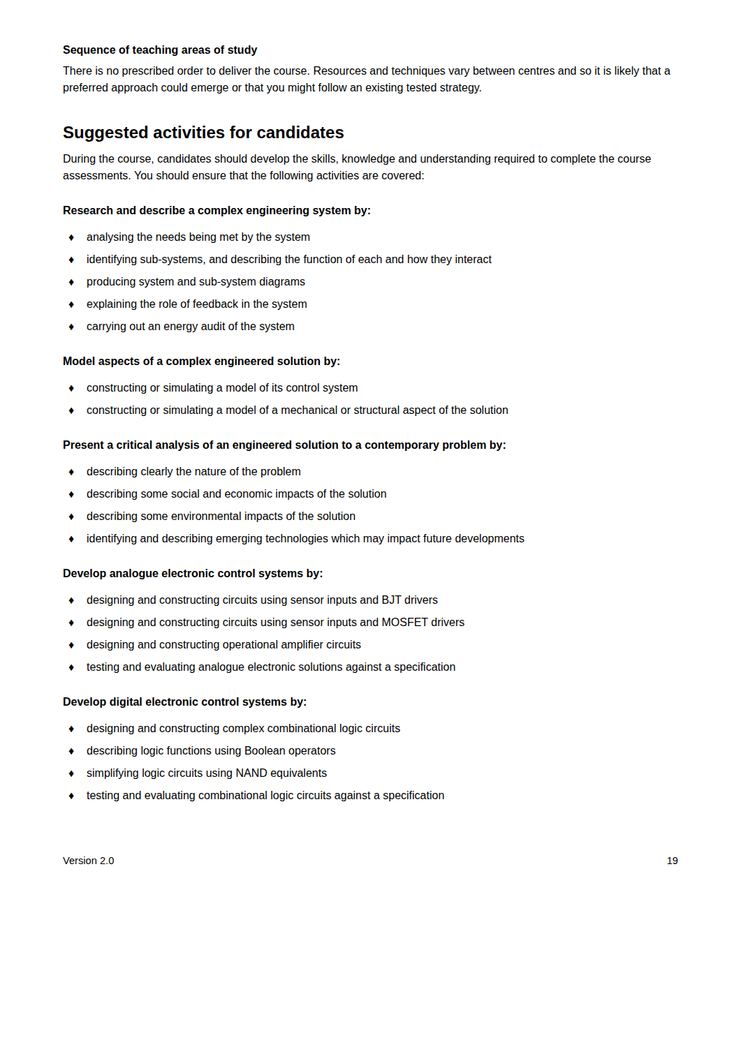Sequence of teaching areas of study
There is no prescribed order to deliver the course. Resources and techniques vary between centres and so it is likely that a preferred approach could emerge or that you might follow an existing tested strategy.
Suggested activities for candidates
During the course, candidates should develop the skills, knowledge and understanding required to complete the course assessments. You should ensure that the following activities are covered:
Research and describe a complex engineering system by:
analysing the needs being met by the system
identifying sub-systems, and describing the function of each and how they interact
producing system and sub-system diagrams
explaining the role of feedback in the system
carrying out an energy audit of the system
Model aspects of a complex engineered solution by:
constructing or simulating a model of its control system
constructing or simulating a model of a mechanical or structural aspect of the solution
Present a critical analysis of an engineered solution to a contemporary problem by:
describing clearly the nature of the problem
describing some social and economic impacts of the solution
describing some environmental impacts of the solution
identifying and describing emerging technologies which may impact future developments
Develop analogue electronic control systems by:
designing and constructing circuits using sensor inputs and BJT drivers
designing and constructing circuits using sensor inputs and MOSFET drivers
designing and constructing operational amplifier circuits
testing and evaluating analogue electronic solutions against a specification
Develop digital electronic control systems by:
designing and constructing complex combinational logic circuits
describing logic functions using Boolean operators
simplifying logic circuits using NAND equivalents
testing and evaluating combinational logic circuits against a specification
Version 2.0 19